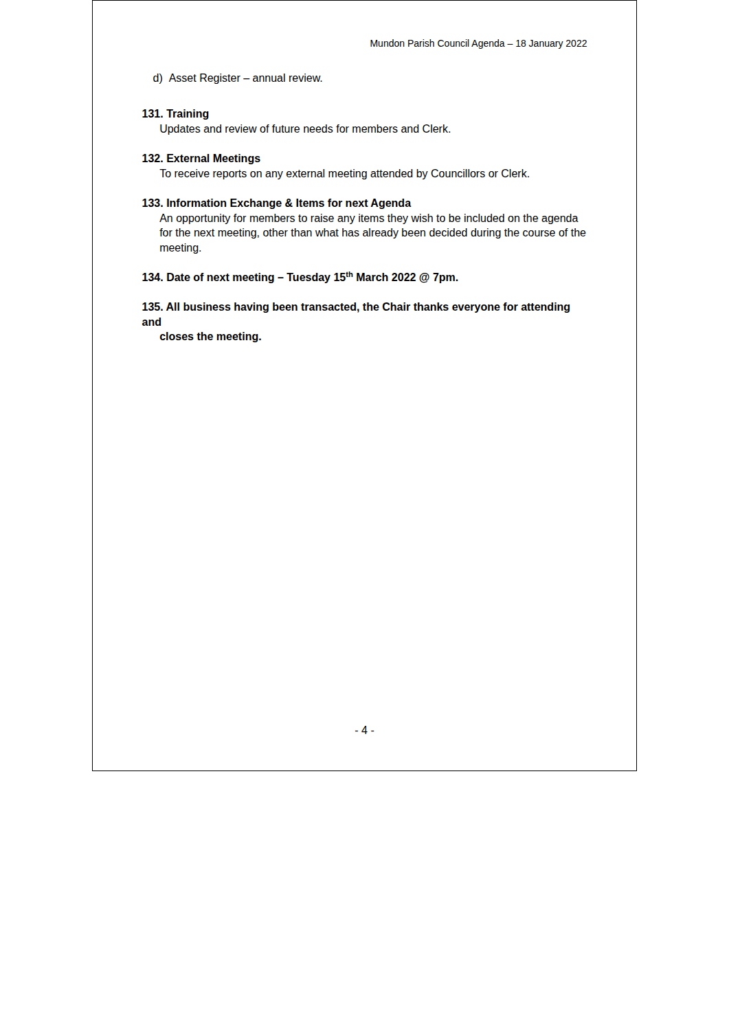Mundon Parish Council Agenda – 18 January 2022
d) Asset Register – annual review.
131. Training
Updates and review of future needs for members and Clerk.
132. External Meetings
To receive reports on any external meeting attended by Councillors or Clerk.
133. Information Exchange & Items for next Agenda
An opportunity for members to raise any items they wish to be included on the agenda for the next meeting, other than what has already been decided during the course of the meeting.
134. Date of next meeting – Tuesday 15th March 2022 @ 7pm.
135. All business having been transacted, the Chair thanks everyone for attending and closes the meeting.
- 4 -